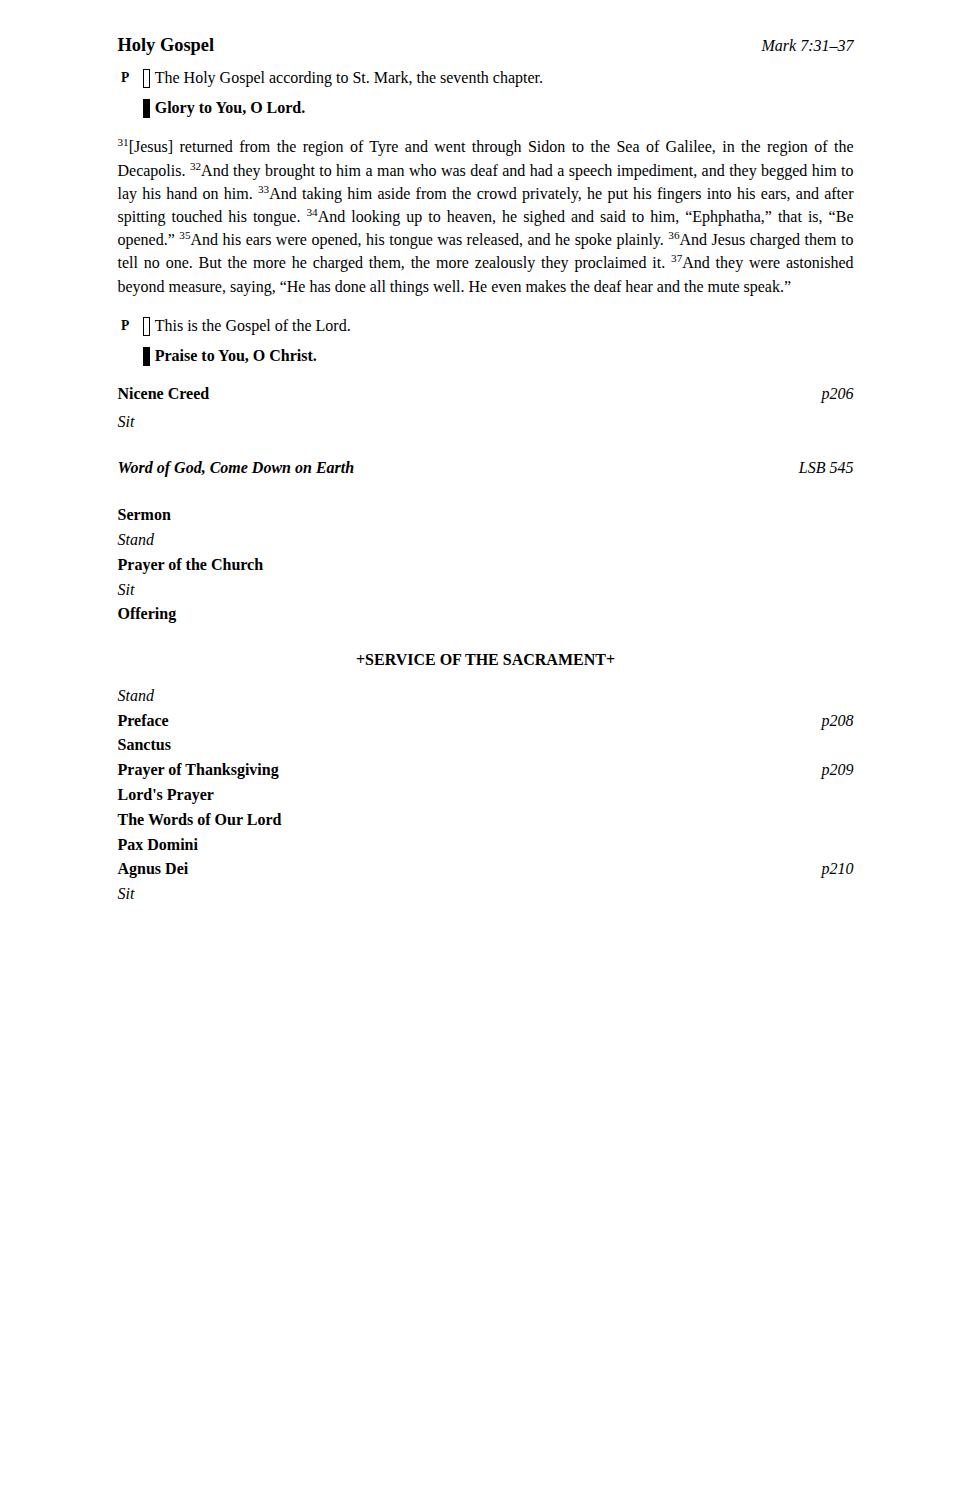Holy Gospel
Mark 7:31–37
PThe Holy Gospel according to St. Mark, the seventh chapter.
CGlory to You, O Lord.
31[Jesus] returned from the region of Tyre and went through Sidon to the Sea of Galilee, in the region of the Decapolis. 32And they brought to him a man who was deaf and had a speech impediment, and they begged him to lay his hand on him. 33And taking him aside from the crowd privately, he put his fingers into his ears, and after spitting touched his tongue. 34And looking up to heaven, he sighed and said to him, “Ephphatha,” that is, “Be opened.” 35And his ears were opened, his tongue was released, and he spoke plainly. 36And Jesus charged them to tell no one. But the more he charged them, the more zealously they proclaimed it. 37And they were astonished beyond measure, saying, “He has done all things well. He even makes the deaf hear and the mute speak.”
PThis is the Gospel of the Lord.
CPraise to You, O Christ.
Nicene Creed p206
Sit
LSB 545 Word of God, Come Down on Earth
Sermon
Stand
Prayer of the Church
Sit
Offering
+SERVICE OF THE SACRAMENT+
Stand
Preface p208
Sanctus
Prayer of Thanksgiving p209
Lord's Prayer
The Words of Our Lord
Pax Domini
Agnus Dei p210
Sit